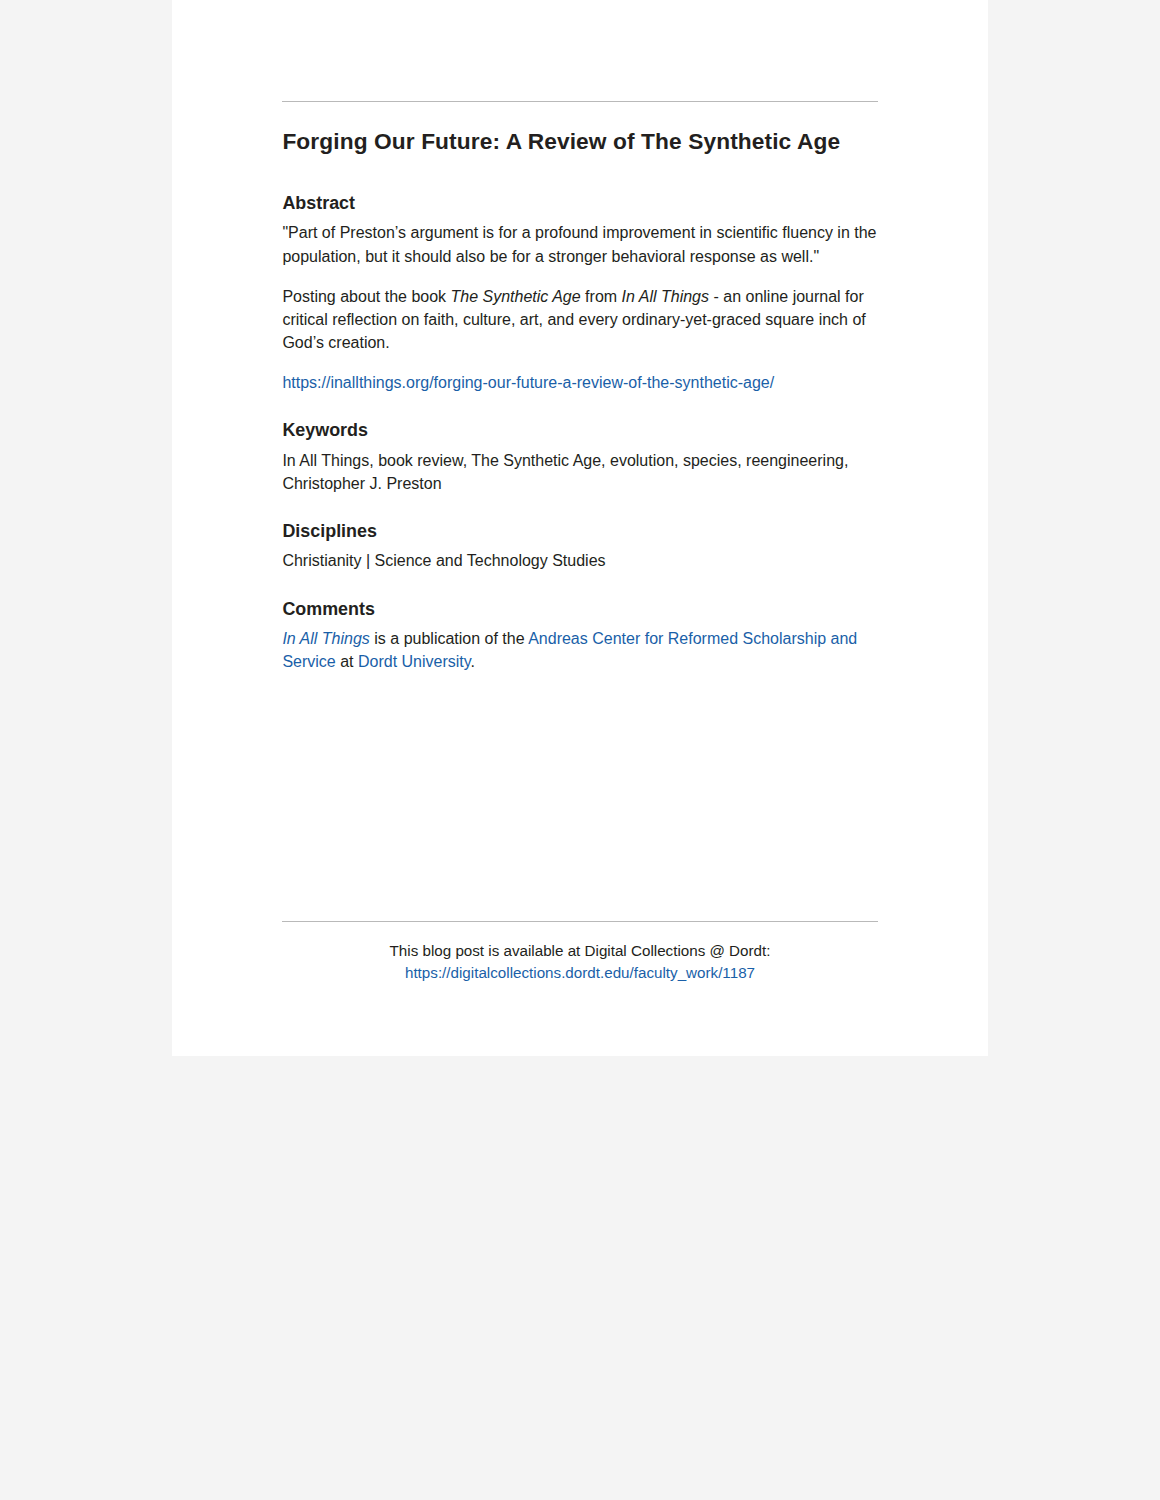Forging Our Future: A Review of The Synthetic Age
Abstract
"Part of Preston’s argument is for a profound improvement in scientific fluency in the population, but it should also be for a stronger behavioral response as well."
Posting about the book The Synthetic Age from In All Things - an online journal for critical reflection on faith, culture, art, and every ordinary-yet-graced square inch of God’s creation.
https://inallthings.org/forging-our-future-a-review-of-the-synthetic-age/
Keywords
In All Things, book review, The Synthetic Age, evolution, species, reengineering, Christopher J. Preston
Disciplines
Christianity | Science and Technology Studies
Comments
In All Things is a publication of the Andreas Center for Reformed Scholarship and Service at Dordt University.
This blog post is available at Digital Collections @ Dordt: https://digitalcollections.dordt.edu/faculty_work/1187